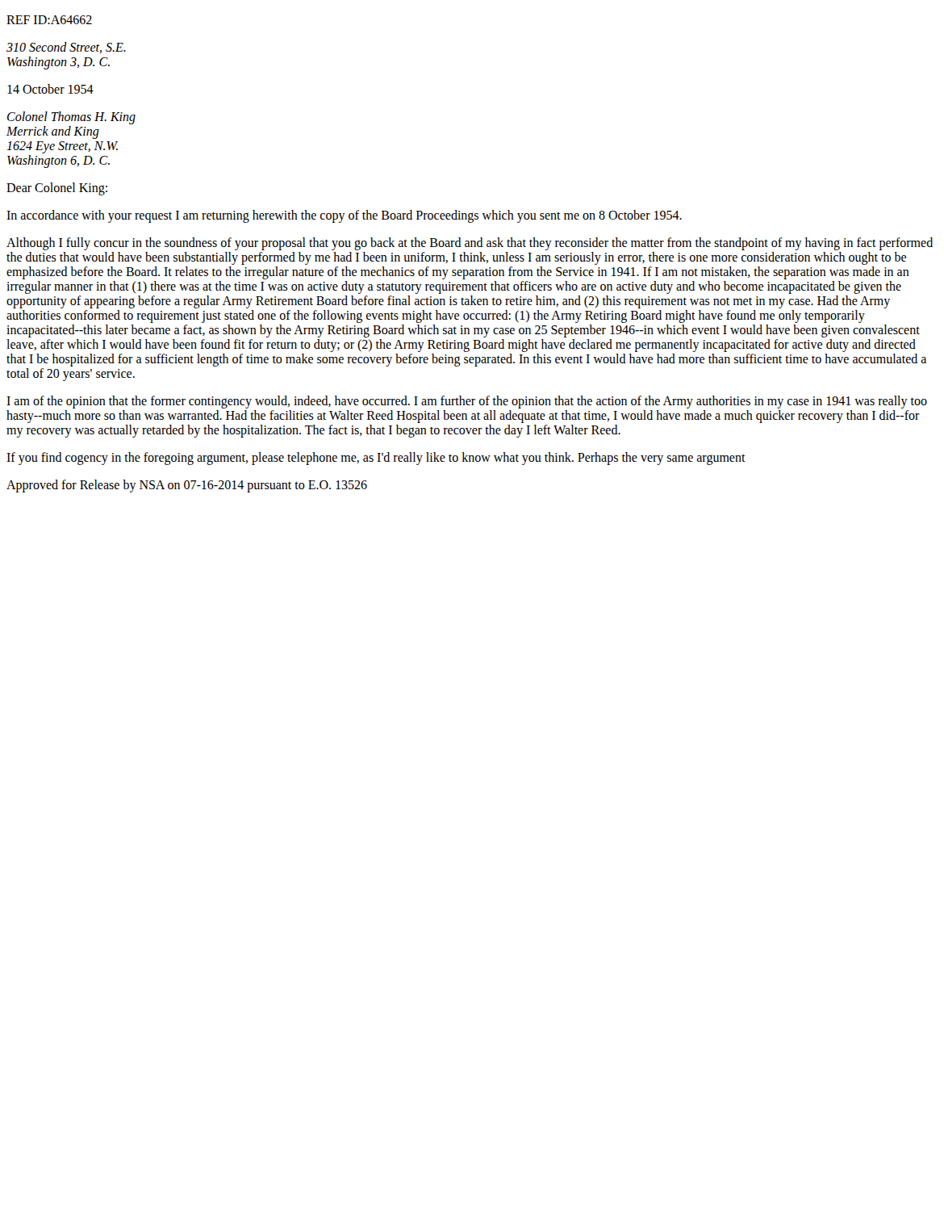REF ID:A64662
310 Second Street, S.E.
Washington 3, D. C.
14 October 1954
Colonel Thomas H. King
Merrick and King
1624 Eye Street, N.W.
Washington 6, D. C.
Dear Colonel King:
In accordance with your request I am returning herewith the copy of the Board Proceedings which you sent me on 8 October 1954.
Although I fully concur in the soundness of your proposal that you go back at the Board and ask that they reconsider the matter from the standpoint of my having in fact performed the duties that would have been substantially performed by me had I been in uniform, I think, unless I am seriously in error, there is one more consideration which ought to be emphasized before the Board. It relates to the irregular nature of the mechanics of my separation from the Service in 1941. If I am not mistaken, the separation was made in an irregular manner in that (1) there was at the time I was on active duty a statutory requirement that officers who are on active duty and who become incapacitated be given the opportunity of appearing before a regular Army Retirement Board before final action is taken to retire him, and (2) this requirement was not met in my case. Had the Army authorities conformed to requirement just stated one of the following events might have occurred: (1) the Army Retiring Board might have found me only temporarily incapacitated--this later became a fact, as shown by the Army Retiring Board which sat in my case on 25 September 1946--in which event I would have been given convalescent leave, after which I would have been found fit for return to duty; or (2) the Army Retiring Board might have declared me permanently incapacitated for active duty and directed that I be hospitalized for a sufficient length of time to make some recovery before being separated. In this event I would have had more than sufficient time to have accumulated a total of 20 years' service.
I am of the opinion that the former contingency would, indeed, have occurred. I am further of the opinion that the action of the Army authorities in my case in 1941 was really too hasty--much more so than was warranted. Had the facilities at Walter Reed Hospital been at all adequate at that time, I would have made a much quicker recovery than I did--for my recovery was actually retarded by the hospitalization. The fact is, that I began to recover the day I left Walter Reed.
If you find cogency in the foregoing argument, please telephone me, as I'd really like to know what you think. Perhaps the very same argument
Approved for Release by NSA on 07-16-2014 pursuant to E.O. 13526